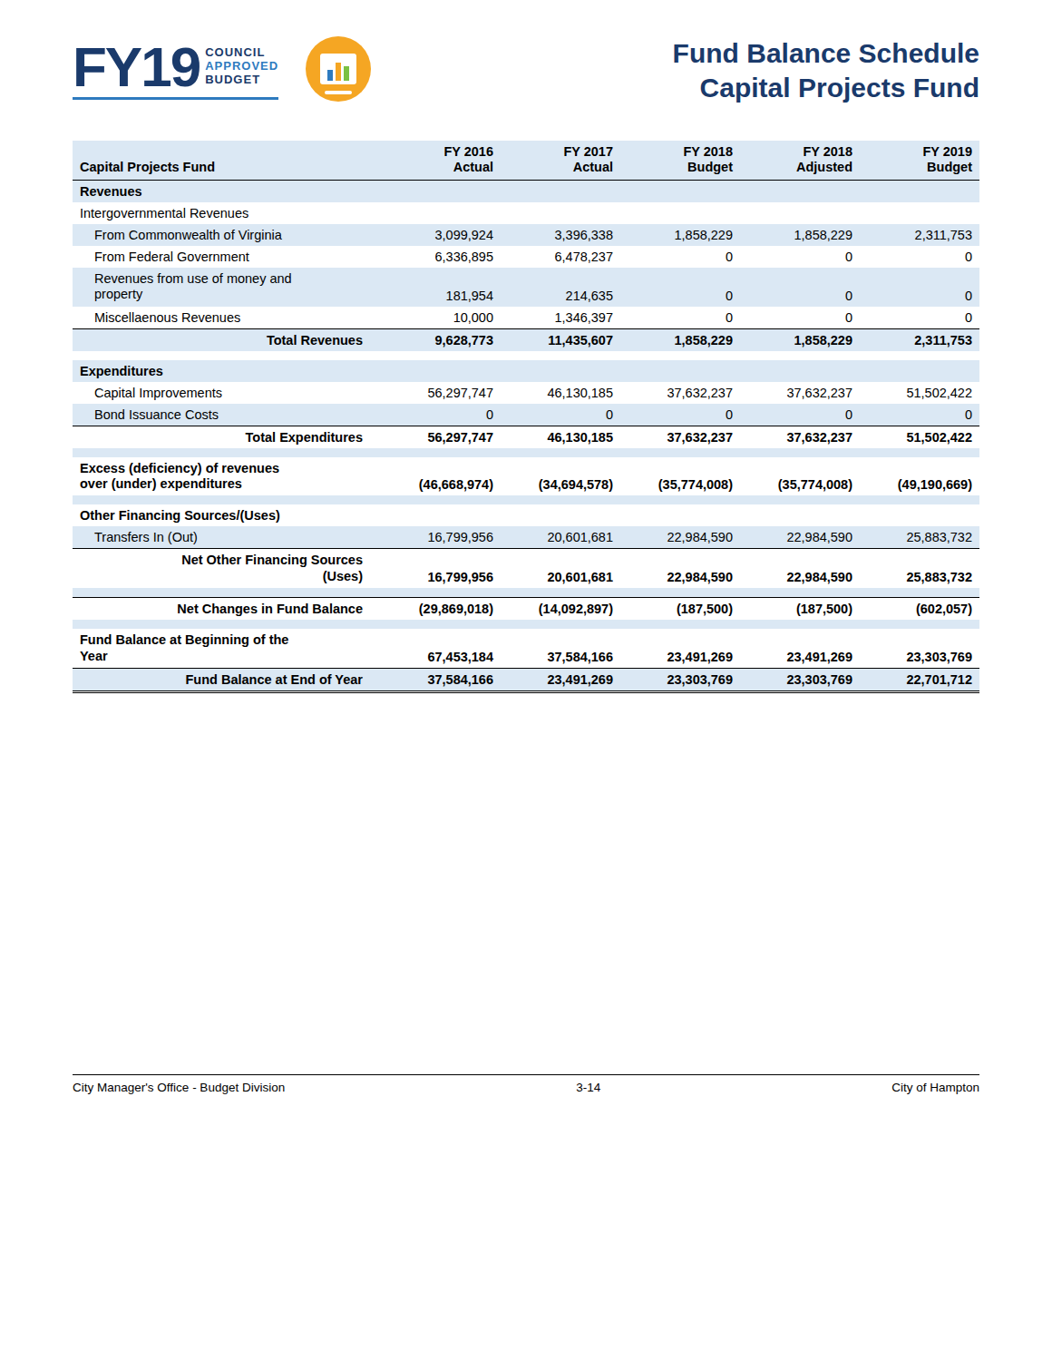FY19 COUNCIL
APPROVED
BUDGET
Fund Balance Schedule
Capital Projects Fund
| Capital Projects Fund | FY 2016 Actual | FY 2017 Actual | FY 2018 Budget | FY 2018 Adjusted | FY 2019 Budget |
| --- | --- | --- | --- | --- | --- |
| Revenues |
| Intergovernmental Revenues | | | | | |
| From Commonwealth of Virginia | 3,099,924 | 3,396,338 | 1,858,229 | 1,858,229 | 2,311,753 |
| From Federal Government | 6,336,895 | 6,478,237 | 0 | 0 | 0 |
| Revenues from use of money and property | 181,954 | 214,635 | 0 | 0 | 0 |
| Miscellaenous Revenues | 10,000 | 1,346,397 | 0 | 0 | 0 |
| Total Revenues | 9,628,773 | 11,435,607 | 1,858,229 | 1,858,229 | 2,311,753 |
| Expenditures |
| Capital Improvements | 56,297,747 | 46,130,185 | 37,632,237 | 37,632,237 | 51,502,422 |
| Bond Issuance Costs | 0 | 0 | 0 | 0 | 0 |
| Total Expenditures | 56,297,747 | 46,130,185 | 37,632,237 | 37,632,237 | 51,502,422 |
| Excess (deficiency) of revenues over (under) expenditures | (46,668,974) | (34,694,578) | (35,774,008) | (35,774,008) | (49,190,669) |
| Other Financing Sources/(Uses) | | | | | |
| Transfers In (Out) | 16,799,956 | 20,601,681 | 22,984,590 | 22,984,590 | 25,883,732 |
| Net Other Financing Sources (Uses) | 16,799,956 | 20,601,681 | 22,984,590 | 22,984,590 | 25,883,732 |
| Net Changes in Fund Balance | (29,869,018) | (14,092,897) | (187,500) | (187,500) | (602,057) |
| Fund Balance at Beginning of the Year | 67,453,184 | 37,584,166 | 23,491,269 | 23,491,269 | 23,303,769 |
| Fund Balance at End of Year | 37,584,166 | 23,491,269 | 23,303,769 | 23,303,769 | 22,701,712 |
City Manager's Office - Budget Division
3-14
City of Hampton